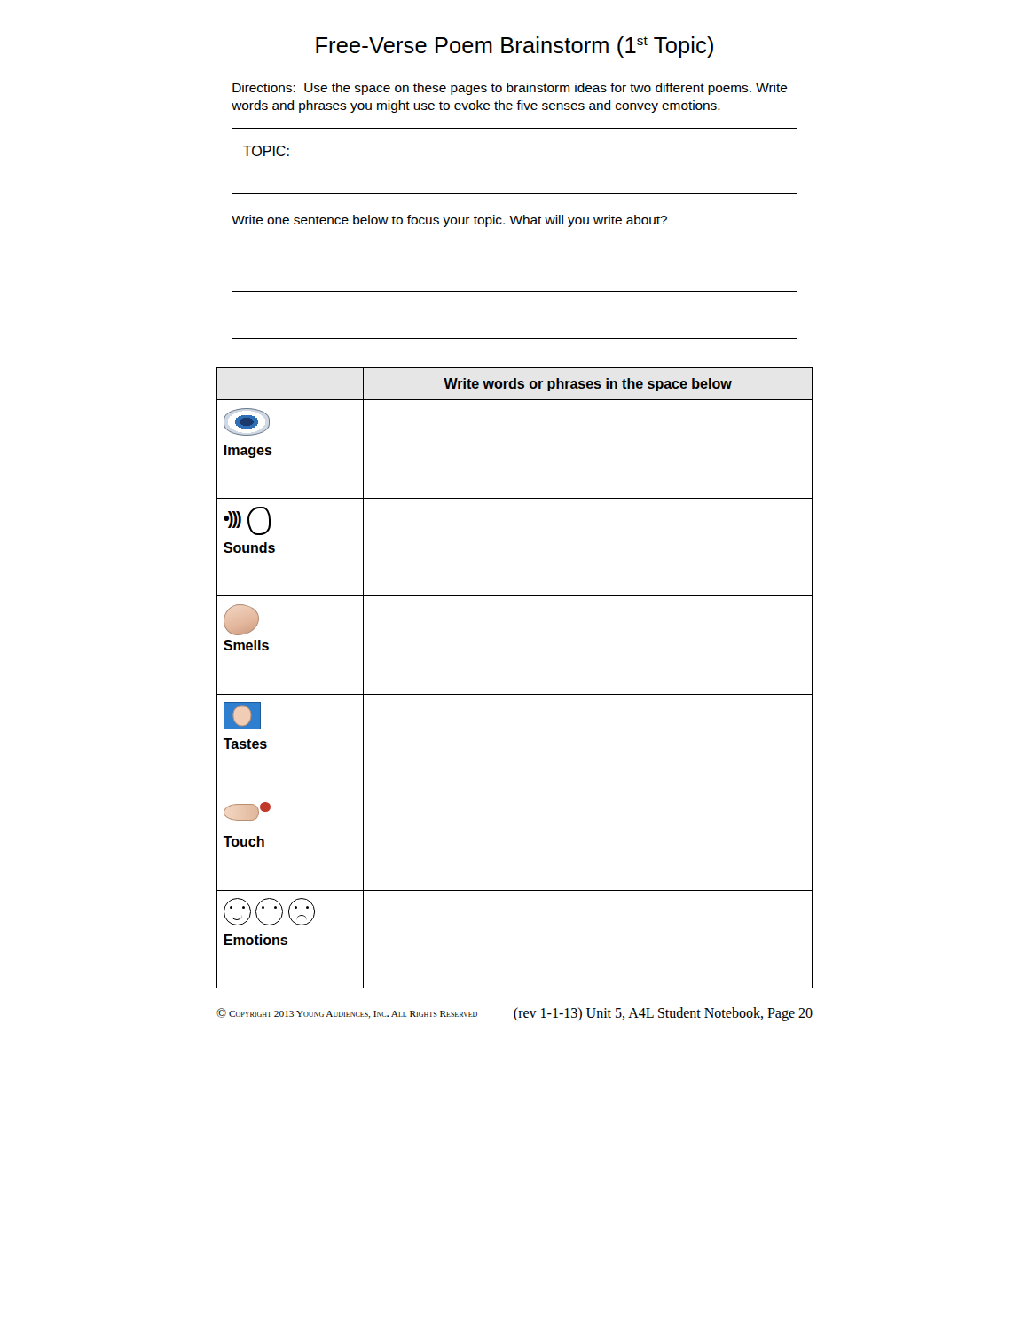Free-Verse Poem Brainstorm (1st Topic)
Directions: Use the space on these pages to brainstorm ideas for two different poems. Write words and phrases you might use to evoke the five senses and convey emotions.
TOPIC:
Write one sentence below to focus your topic. What will you write about?
| | Write words or phrases in the space below |
| --- | --- |
| Images | |
| •))) Sounds | |
| Smells | |
| Tastes | |
| Touch | |
| Emotions | |
© Copyright 2013 Young Audiences, Inc. All Rights Reserved
(rev 1-1-13) Unit 5, A4L Student Notebook, Page 20